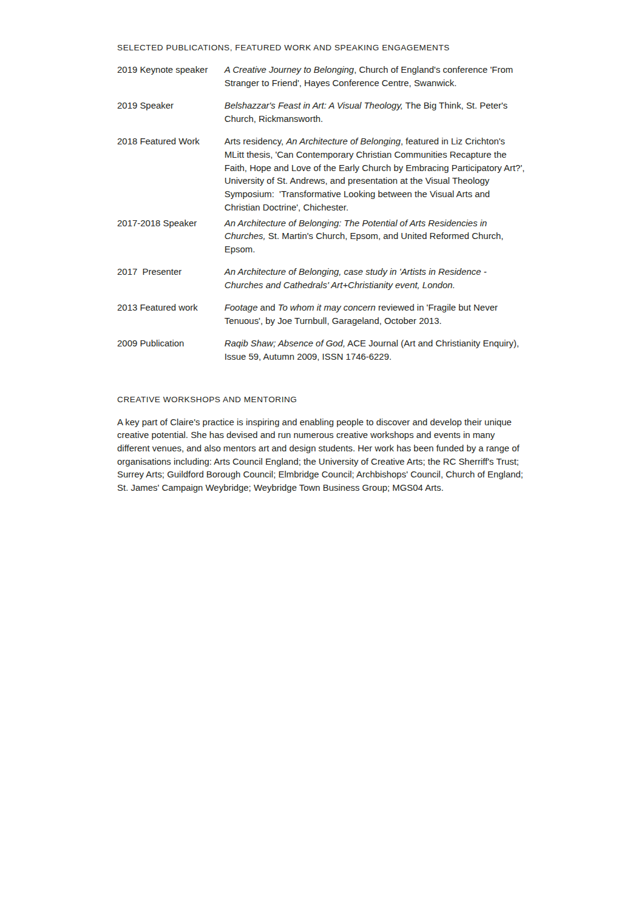Selected publications, featured work and speaking engagements
| 2019 Keynote speaker | A Creative Journey to Belonging , Church of England's conference 'From Stranger to Friend', Hayes Conference Centre, Swanwick. |
| 2019 Speaker | Belshazzar's Feast in Art: A Visual Theology, The Big Think, St. Peter's Church, Rickmansworth. |
| 2018 Featured Work | Arts residency, An Architecture of Belonging , featured in Liz Crichton's MLitt thesis, 'Can Contemporary Christian Communities Recapture the Faith, Hope and Love of the Early Church by Embracing Participatory Art?', University of St. Andrews, and presentation at the Visual Theology Symposium: 'Transformative Looking between the Visual Arts and Christian Doctrine', Chichester. |
| 2017-2018 Speaker | An Architecture of Belonging: The Potential of Arts Residencies in Churches, St. Martin's Church, Epsom, and United Reformed Church, Epsom. |
| 2017 Presenter | An Architecture of Belonging, case study in 'Artists in Residence - Churches and Cathedrals' Art+Christianity event, London. |
| 2013 Featured work | Footage and To whom it may concern reviewed in 'Fragile but Never Tenuous', by Joe Turnbull, Garageland, October 2013. |
| 2009 Publication | Raqib Shaw; Absence of God, ACE Journal (Art and Christianity Enquiry), Issue 59, Autumn 2009, ISSN 1746-6229. |
Creative workshops and mentoring
A key part of Claire's practice is inspiring and enabling people to discover and develop their unique creative potential. She has devised and run numerous creative workshops and events in many different venues, and also mentors art and design students. Her work has been funded by a range of organisations including: Arts Council England; the University of Creative Arts; the RC Sherriff's Trust; Surrey Arts; Guildford Borough Council; Elmbridge Council; Archbishops' Council, Church of England; St. James' Campaign Weybridge; Weybridge Town Business Group; MGS04 Arts.